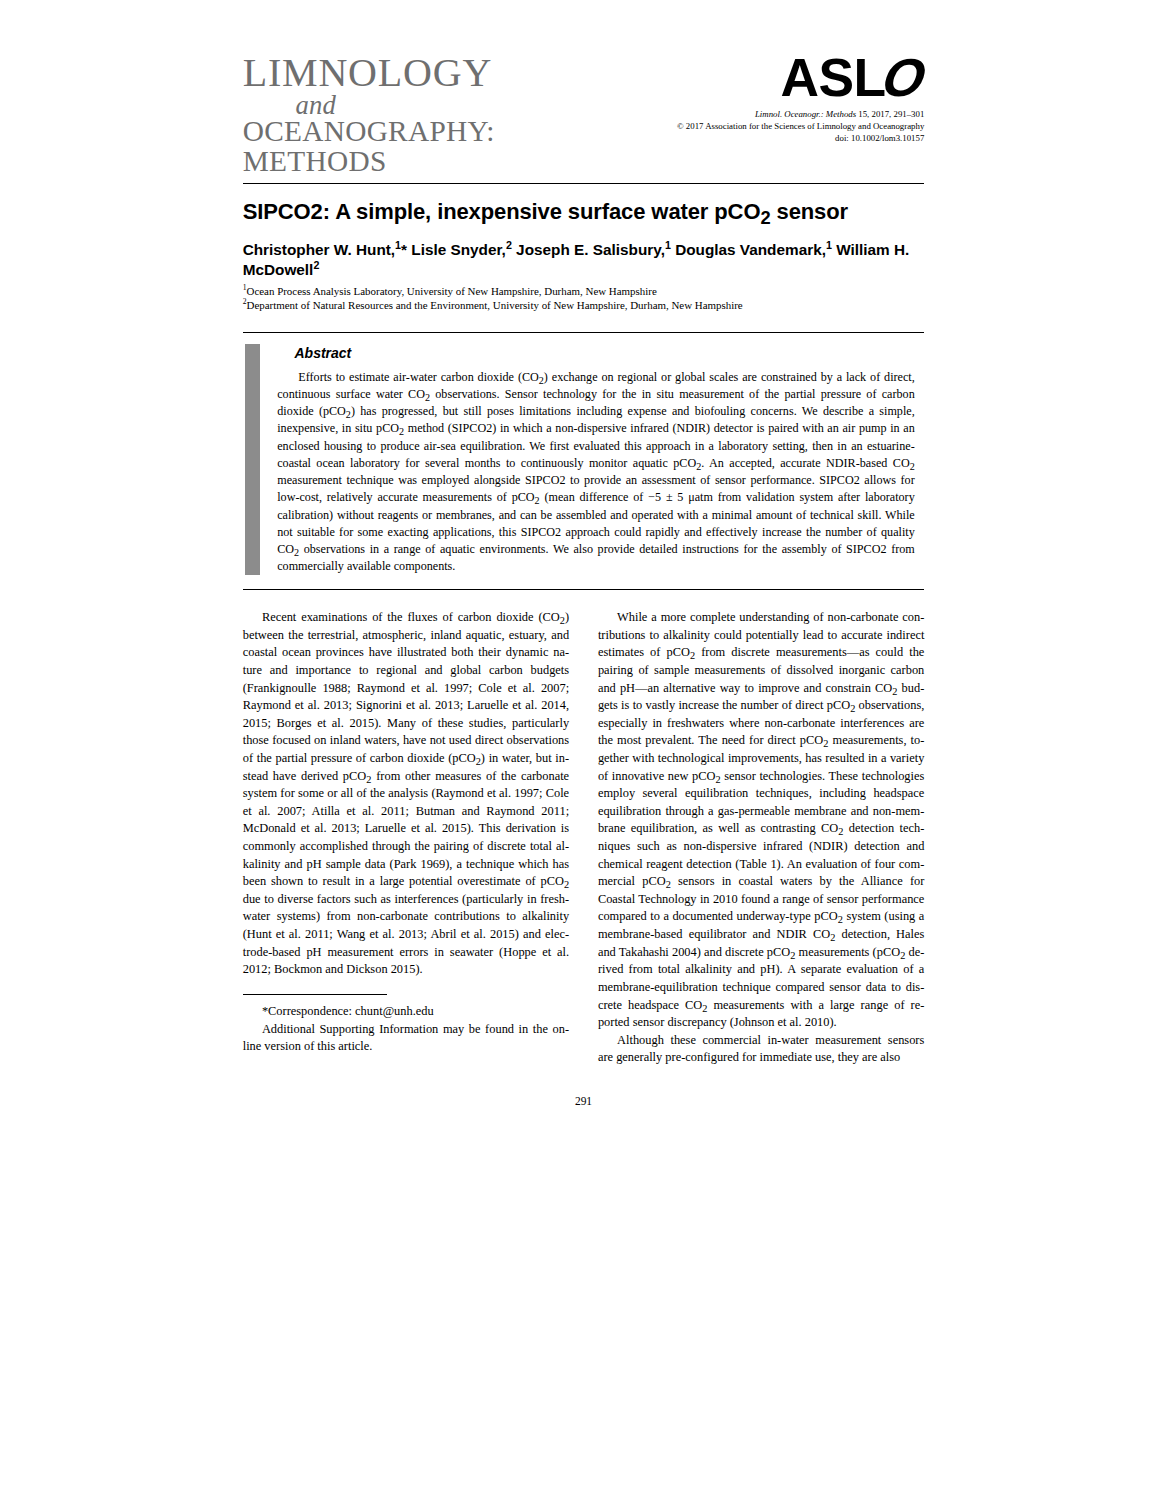LIMNOLOGY and OCEANOGRAPHY: METHODS
ASLO
Limnol. Oceanogr.: Methods 15, 2017, 291–301
© 2017 Association for the Sciences of Limnology and Oceanography
doi: 10.1002/lom3.10157
SIPCO2: A simple, inexpensive surface water pCO2 sensor
Christopher W. Hunt,1* Lisle Snyder,2 Joseph E. Salisbury,1 Douglas Vandemark,1 William H. McDowell2
1Ocean Process Analysis Laboratory, University of New Hampshire, Durham, New Hampshire
2Department of Natural Resources and the Environment, University of New Hampshire, Durham, New Hampshire
Abstract
Efforts to estimate air-water carbon dioxide (CO2) exchange on regional or global scales are constrained by a lack of direct, continuous surface water CO2 observations. Sensor technology for the in situ measurement of the partial pressure of carbon dioxide (pCO2) has progressed, but still poses limitations including expense and biofouling concerns. We describe a simple, inexpensive, in situ pCO2 method (SIPCO2) in which a non-dispersive infrared (NDIR) detector is paired with an air pump in an enclosed housing to produce air-sea equilibration. We first evaluated this approach in a laboratory setting, then in an estuarine-coastal ocean laboratory for several months to continuously monitor aquatic pCO2. An accepted, accurate NDIR-based CO2 measurement technique was employed alongside SIPCO2 to provide an assessment of sensor performance. SIPCO2 allows for low-cost, relatively accurate measurements of pCO2 (mean difference of −5 ± 5 μatm from validation system after laboratory calibration) without reagents or membranes, and can be assembled and operated with a minimal amount of technical skill. While not suitable for some exacting applications, this SIPCO2 approach could rapidly and effectively increase the number of quality CO2 observations in a range of aquatic environments. We also provide detailed instructions for the assembly of SIPCO2 from commercially available components.
Recent examinations of the fluxes of carbon dioxide (CO2) between the terrestrial, atmospheric, inland aquatic, estuary, and coastal ocean provinces have illustrated both their dynamic nature and importance to regional and global carbon budgets (Frankignoulle 1988; Raymond et al. 1997; Cole et al. 2007; Raymond et al. 2013; Signorini et al. 2013; Laruelle et al. 2014, 2015; Borges et al. 2015). Many of these studies, particularly those focused on inland waters, have not used direct observations of the partial pressure of carbon dioxide (pCO2) in water, but instead have derived pCO2 from other measures of the carbonate system for some or all of the analysis (Raymond et al. 1997; Cole et al. 2007; Atilla et al. 2011; Butman and Raymond 2011; McDonald et al. 2013; Laruelle et al. 2015). This derivation is commonly accomplished through the pairing of discrete total alkalinity and pH sample data (Park 1969), a technique which has been shown to result in a large potential overestimate of pCO2 due to diverse factors such as interferences (particularly in freshwater systems) from non-carbonate contributions to alkalinity (Hunt et al. 2011; Wang et al. 2013; Abril et al. 2015) and electrode-based pH measurement errors in seawater (Hoppe et al. 2012; Bockmon and Dickson 2015).
*Correspondence: chunt@unh.edu
Additional Supporting Information may be found in the online version of this article.
While a more complete understanding of non-carbonate contributions to alkalinity could potentially lead to accurate indirect estimates of pCO2 from discrete measurements—as could the pairing of sample measurements of dissolved inorganic carbon and pH—an alternative way to improve and constrain CO2 budgets is to vastly increase the number of direct pCO2 observations, especially in freshwaters where non-carbonate interferences are the most prevalent. The need for direct pCO2 measurements, together with technological improvements, has resulted in a variety of innovative new pCO2 sensor technologies. These technologies employ several equilibration techniques, including headspace equilibration through a gas-permeable membrane and non-membrane equilibration, as well as contrasting CO2 detection techniques such as non-dispersive infrared (NDIR) detection and chemical reagent detection (Table 1). An evaluation of four commercial pCO2 sensors in coastal waters by the Alliance for Coastal Technology in 2010 found a range of sensor performance compared to a documented underway-type pCO2 system (using a membrane-based equilibrator and NDIR CO2 detection, Hales and Takahashi 2004) and discrete pCO2 measurements (pCO2 derived from total alkalinity and pH). A separate evaluation of a membrane-equilibration technique compared sensor data to discrete headspace CO2 measurements with a large range of reported sensor discrepancy (Johnson et al. 2010).
Although these commercial in-water measurement sensors are generally pre-configured for immediate use, they are also
291